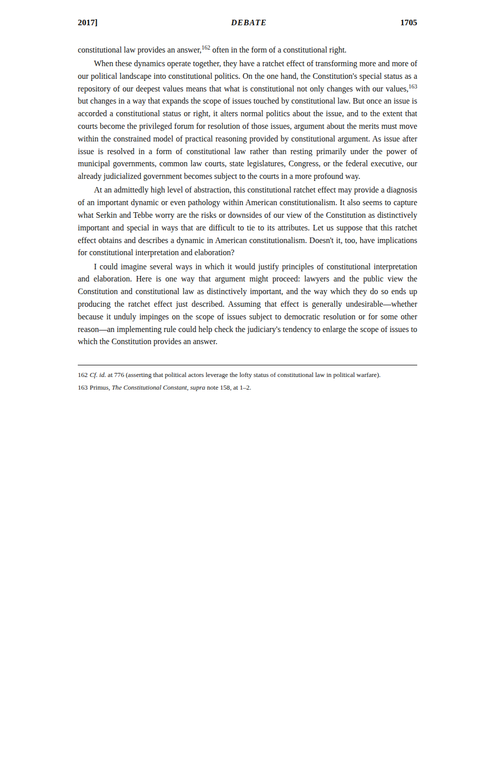2017] Debate 1705
constitutional law provides an answer,162 often in the form of a constitutional right.
When these dynamics operate together, they have a ratchet effect of transforming more and more of our political landscape into constitutional politics. On the one hand, the Constitution's special status as a repository of our deepest values means that what is constitutional not only changes with our values,163 but changes in a way that expands the scope of issues touched by constitutional law. But once an issue is accorded a constitutional status or right, it alters normal politics about the issue, and to the extent that courts become the privileged forum for resolution of those issues, argument about the merits must move within the constrained model of practical reasoning provided by constitutional argument. As issue after issue is resolved in a form of constitutional law rather than resting primarily under the power of municipal governments, common law courts, state legislatures, Congress, or the federal executive, our already judicialized government becomes subject to the courts in a more profound way.
At an admittedly high level of abstraction, this constitutional ratchet effect may provide a diagnosis of an important dynamic or even pathology within American constitutionalism. It also seems to capture what Serkin and Tebbe worry are the risks or downsides of our view of the Constitution as distinctively important and special in ways that are difficult to tie to its attributes. Let us suppose that this ratchet effect obtains and describes a dynamic in American constitutionalism. Doesn't it, too, have implications for constitutional interpretation and elaboration?
I could imagine several ways in which it would justify principles of constitutional interpretation and elaboration. Here is one way that argument might proceed: lawyers and the public view the Constitution and constitutional law as distinctively important, and the way which they do so ends up producing the ratchet effect just described. Assuming that effect is generally undesirable—whether because it unduly impinges on the scope of issues subject to democratic resolution or for some other reason—an implementing rule could help check the judiciary's tendency to enlarge the scope of issues to which the Constitution provides an answer.
162 Cf. id. at 776 (asserting that political actors leverage the lofty status of constitutional law in political warfare).
163 Primus, The Constitutional Constant, supra note 158, at 1–2.